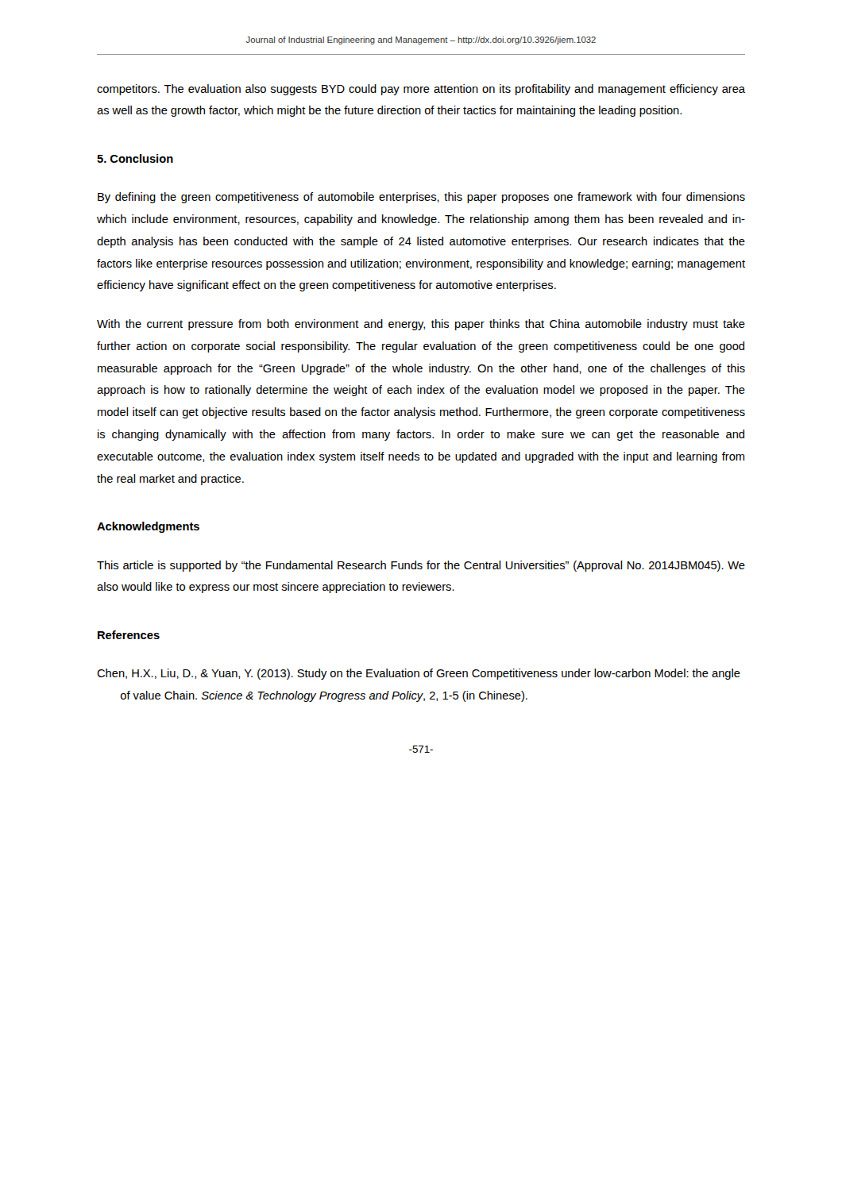Journal of Industrial Engineering and Management – http://dx.doi.org/10.3926/jiem.1032
competitors. The evaluation also suggests BYD could pay more attention on its profitability and management efficiency area as well as the growth factor, which might be the future direction of their tactics for maintaining the leading position.
5. Conclusion
By defining the green competitiveness of automobile enterprises, this paper proposes one framework with four dimensions which include environment, resources, capability and knowledge. The relationship among them has been revealed and in-depth analysis has been conducted with the sample of 24 listed automotive enterprises. Our research indicates that the factors like enterprise resources possession and utilization; environment, responsibility and knowledge; earning; management efficiency have significant effect on the green competitiveness for automotive enterprises.
With the current pressure from both environment and energy, this paper thinks that China automobile industry must take further action on corporate social responsibility. The regular evaluation of the green competitiveness could be one good measurable approach for the “Green Upgrade” of the whole industry. On the other hand, one of the challenges of this approach is how to rationally determine the weight of each index of the evaluation model we proposed in the paper. The model itself can get objective results based on the factor analysis method. Furthermore, the green corporate competitiveness is changing dynamically with the affection from many factors. In order to make sure we can get the reasonable and executable outcome, the evaluation index system itself needs to be updated and upgraded with the input and learning from the real market and practice.
Acknowledgments
This article is supported by “the Fundamental Research Funds for the Central Universities” (Approval No. 2014JBM045). We also would like to express our most sincere appreciation to reviewers.
References
Chen, H.X., Liu, D., & Yuan, Y. (2013). Study on the Evaluation of Green Competitiveness under low-carbon Model: the angle of value Chain. Science & Technology Progress and Policy, 2, 1-5 (in Chinese).
-571-